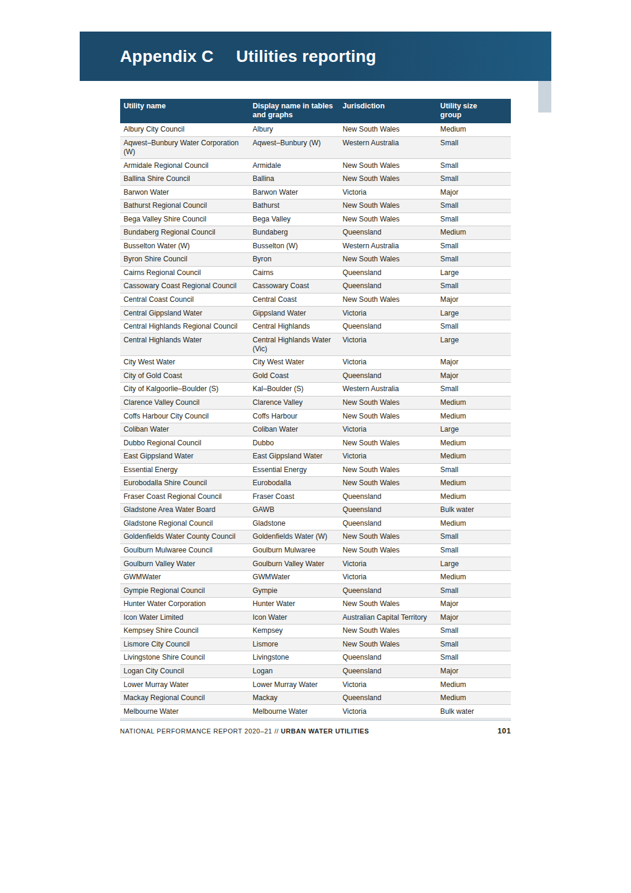Appendix C Utilities reporting
| Utility name | Display name in tables and graphs | Jurisdiction | Utility size group |
| --- | --- | --- | --- |
| Albury City Council | Albury | New South Wales | Medium |
| Aqwest–Bunbury Water Corporation (W) | Aqwest–Bunbury (W) | Western Australia | Small |
| Armidale Regional Council | Armidale | New South Wales | Small |
| Ballina Shire Council | Ballina | New South Wales | Small |
| Barwon Water | Barwon Water | Victoria | Major |
| Bathurst Regional Council | Bathurst | New South Wales | Small |
| Bega Valley Shire Council | Bega Valley | New South Wales | Small |
| Bundaberg Regional Council | Bundaberg | Queensland | Medium |
| Busselton Water (W) | Busselton (W) | Western Australia | Small |
| Byron Shire Council | Byron | New South Wales | Small |
| Cairns Regional Council | Cairns | Queensland | Large |
| Cassowary Coast Regional Council | Cassowary Coast | Queensland | Small |
| Central Coast Council | Central Coast | New South Wales | Major |
| Central Gippsland Water | Gippsland Water | Victoria | Large |
| Central Highlands Regional Council | Central Highlands | Queensland | Small |
| Central Highlands Water | Central Highlands Water (Vic) | Victoria | Large |
| City West Water | City West Water | Victoria | Major |
| City of Gold Coast | Gold Coast | Queensland | Major |
| City of Kalgoorlie–Boulder (S) | Kal–Boulder (S) | Western Australia | Small |
| Clarence Valley Council | Clarence Valley | New South Wales | Medium |
| Coffs Harbour City Council | Coffs Harbour | New South Wales | Medium |
| Coliban Water | Coliban Water | Victoria | Large |
| Dubbo Regional Council | Dubbo | New South Wales | Medium |
| East Gippsland Water | East Gippsland Water | Victoria | Medium |
| Essential Energy | Essential Energy | New South Wales | Small |
| Eurobodalla Shire Council | Eurobodalla | New South Wales | Medium |
| Fraser Coast Regional Council | Fraser Coast | Queensland | Medium |
| Gladstone Area Water Board | GAWB | Queensland | Bulk water |
| Gladstone Regional Council | Gladstone | Queensland | Medium |
| Goldenfields Water County Council | Goldenfields Water (W) | New South Wales | Small |
| Goulburn Mulwaree Council | Goulburn Mulwaree | New South Wales | Small |
| Goulburn Valley Water | Goulburn Valley Water | Victoria | Large |
| GWMWater | GWMWater | Victoria | Medium |
| Gympie Regional Council | Gympie | Queensland | Small |
| Hunter Water Corporation | Hunter Water | New South Wales | Major |
| Icon Water Limited | Icon Water | Australian Capital Territory | Major |
| Kempsey Shire Council | Kempsey | New South Wales | Small |
| Lismore City Council | Lismore | New South Wales | Small |
| Livingstone Shire Council | Livingstone | Queensland | Small |
| Logan City Council | Logan | Queensland | Major |
| Lower Murray Water | Lower Murray Water | Victoria | Medium |
| Mackay Regional Council | Mackay | Queensland | Medium |
| Melbourne Water | Melbourne Water | Victoria | Bulk water |
National performance report 2020–21 // Urban water utilities
101